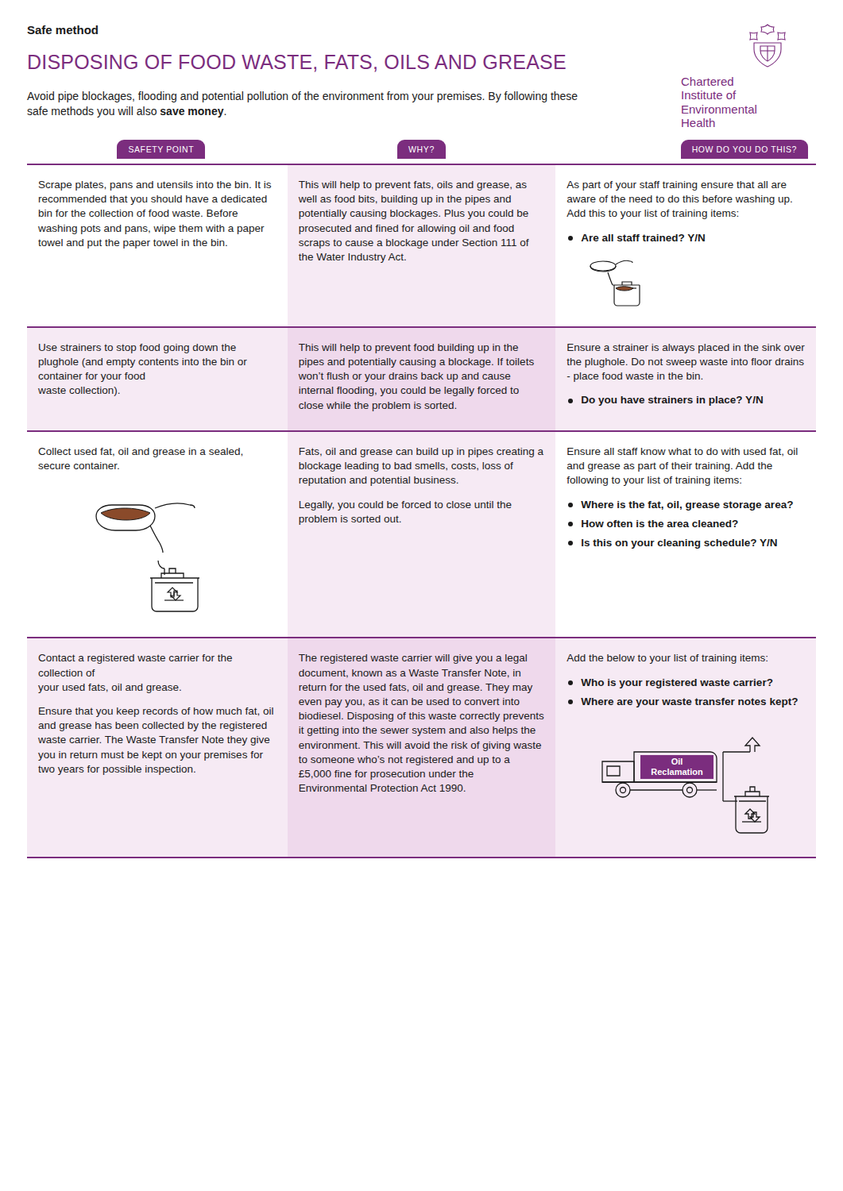Safe method
Disposing of food waste, fats, oils and grease
Avoid pipe blockages, flooding and potential pollution of the environment from your premises. By following these safe methods you will also save money.
Chartered Institute of Environmental Health
| Safety point | Why? | How do you do this? |
| --- | --- | --- |
| Scrape plates, pans and utensils into the bin. It is recommended that you should have a dedicated bin for the collection of food waste. Before washing pots and pans, wipe them with a paper towel and put the paper towel in the bin. | This will help to prevent fats, oils and grease, as well as food bits, building up in the pipes and potentially causing blockages. Plus you could be prosecuted and fined for allowing oil and food scraps to cause a blockage under Section 111 of the Water Industry Act. | As part of your staff training ensure that all are aware of the need to do this before washing up. Add this to your list of training items: Are all staff trained? Y/N |
| Use strainers to stop food going down the plughole (and empty contents into the bin or container for your food waste collection). | This will help to prevent food building up in the pipes and potentially causing a blockage. If toilets won’t flush or your drains back up and cause internal flooding, you could be legally forced to close while the problem is sorted. | Ensure a strainer is always placed in the sink over the plughole. Do not sweep waste into floor drains - place food waste in the bin. Do you have strainers in place? Y/N |
| Collect used fat, oil and grease in a sealed, secure container. | Fats, oil and grease can build up in pipes creating a blockage leading to bad smells, costs, loss of reputation and potential business. Legally, you could be forced to close until the problem is sorted out. | Ensure all staff know what to do with used fat, oil and grease as part of their training. Add the following to your list of training items: Where is the fat, oil, grease storage area? How often is the area cleaned? Is this on your cleaning schedule? Y/N |
| Contact a registered waste carrier for the collection of your used fats, oil and grease. Ensure that you keep records of how much fat, oil and grease has been collected by the registered waste carrier. The Waste Transfer Note they give you in return must be kept on your premises for two years for possible inspection. | The registered waste carrier will give you a legal document, known as a Waste Transfer Note, in return for the used fats, oil and grease. They may even pay you, as it can be used to convert into biodiesel. Disposing of this waste correctly prevents it getting into the sewer system and also helps the environment. This will avoid the risk of giving waste to someone who’s not registered and up to a £5,000 fine for prosecution under the Environmental Protection Act 1990. | Add the below to your list of training items: Who is your registered waste carrier? Where are your waste transfer notes kept? Oil Reclamation |